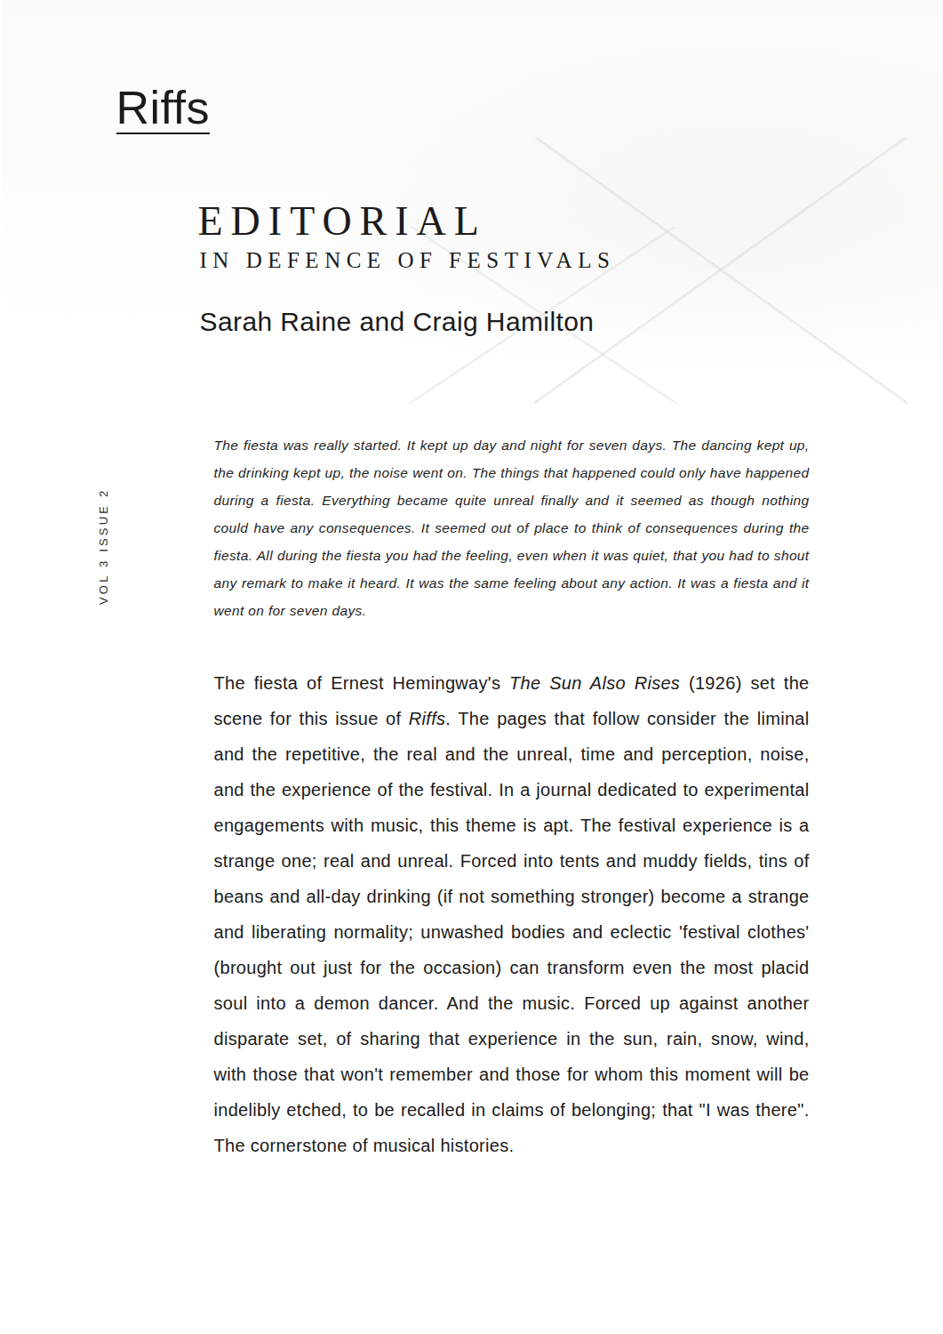Riffs
EDITORIAL
IN DEFENCE OF FESTIVALS
Sarah Raine and Craig Hamilton
VOL 3 ISSUE 2
The fiesta was really started. It kept up day and night for seven days. The dancing kept up, the drinking kept up, the noise went on. The things that happened could only have happened during a fiesta. Everything became quite unreal finally and it seemed as though nothing could have any consequences. It seemed out of place to think of consequences during the fiesta. All during the fiesta you had the feeling, even when it was quiet, that you had to shout any remark to make it heard. It was the same feeling about any action. It was a fiesta and it went on for seven days.
The fiesta of Ernest Hemingway's The Sun Also Rises (1926) set the scene for this issue of Riffs. The pages that follow consider the liminal and the repetitive, the real and the unreal, time and perception, noise, and the experience of the festival. In a journal dedicated to experimental engagements with music, this theme is apt. The festival experience is a strange one; real and unreal. Forced into tents and muddy fields, tins of beans and all-day drinking (if not something stronger) become a strange and liberating normality; unwashed bodies and eclectic 'festival clothes' (brought out just for the occasion) can transform even the most placid soul into a demon dancer. And the music. Forced up against another disparate set, of sharing that experience in the sun, rain, snow, wind, with those that won't remember and those for whom this moment will be indelibly etched, to be recalled in claims of belonging; that "I was there". The cornerstone of musical histories.